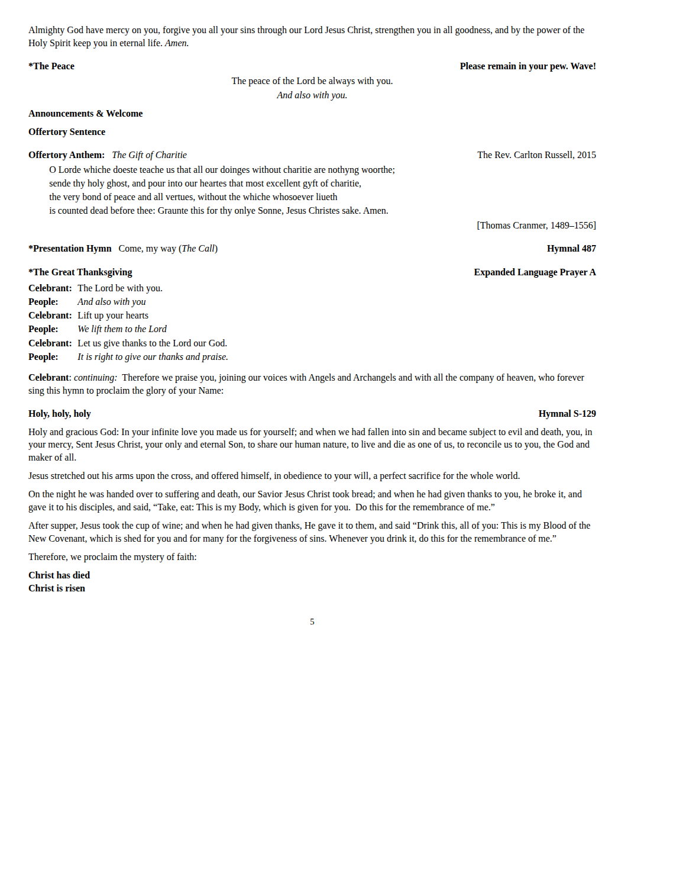Almighty God have mercy on you, forgive you all your sins through our Lord Jesus Christ, strengthen you in all goodness, and by the power of the Holy Spirit keep you in eternal life. Amen.
*The Peace Please remain in your pew. Wave!
The peace of the Lord be always with you.
And also with you.
Announcements & Welcome
Offertory Sentence
Offertory Anthem: The Gift of Charitie The Rev. Carlton Russell, 2015
O Lorde whiche doeste teache us that all our doinges without charitie are nothyng woorthe;
sende thy holy ghost, and pour into our heartes that most excellent gyft of charitie,
the very bond of peace and all vertues, without the whiche whosoever liueth
is counted dead before thee: Graunte this for thy onlye Sonne, Jesus Christes sake. Amen.
[Thomas Cranmer, 1489–1556]
*Presentation Hymn Come, my way (The Call) Hymnal 487
*The Great Thanksgiving Expanded Language Prayer A
| Celebrant: | The Lord be with you. |
| People: | And also with you |
| Celebrant: | Lift up your hearts |
| People: | We lift them to the Lord |
| Celebrant: | Let us give thanks to the Lord our God. |
| People: | It is right to give our thanks and praise. |
Celebrant: continuing: Therefore we praise you, joining our voices with Angels and Archangels and with all the company of heaven, who forever sing this hymn to proclaim the glory of your Name:
Holy, holy, holy Hymnal S-129
Holy and gracious God: In your infinite love you made us for yourself; and when we had fallen into sin and became subject to evil and death, you, in your mercy, Sent Jesus Christ, your only and eternal Son, to share our human nature, to live and die as one of us, to reconcile us to you, the God and maker of all.
Jesus stretched out his arms upon the cross, and offered himself, in obedience to your will, a perfect sacrifice for the whole world.
On the night he was handed over to suffering and death, our Savior Jesus Christ took bread; and when he had given thanks to you, he broke it, and gave it to his disciples, and said, “Take, eat: This is my Body, which is given for you. Do this for the remembrance of me.”
After supper, Jesus took the cup of wine; and when he had given thanks, He gave it to them, and said “Drink this, all of you: This is my Blood of the New Covenant, which is shed for you and for many for the forgiveness of sins. Whenever you drink it, do this for the remembrance of me.”
Therefore, we proclaim the mystery of faith:
Christ has died
Christ is risen
5